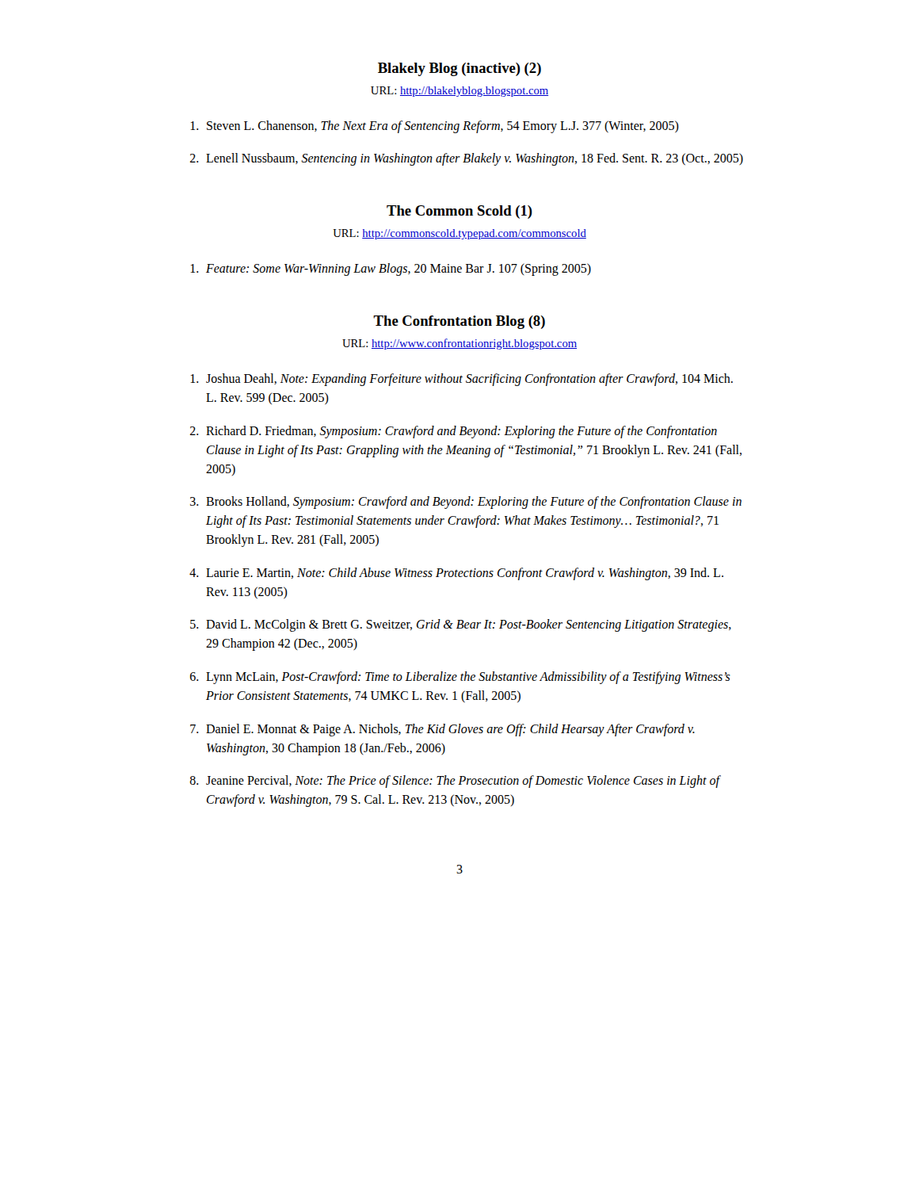Blakely Blog (inactive) (2)
URL: http://blakelyblog.blogspot.com
Steven L. Chanenson, The Next Era of Sentencing Reform, 54 Emory L.J. 377 (Winter, 2005)
Lenell Nussbaum, Sentencing in Washington after Blakely v. Washington, 18 Fed. Sent. R. 23 (Oct., 2005)
The Common Scold (1)
URL: http://commonscold.typepad.com/commonscold
Feature: Some War-Winning Law Blogs, 20 Maine Bar J. 107 (Spring 2005)
The Confrontation Blog (8)
URL: http://www.confrontationright.blogspot.com
Joshua Deahl, Note: Expanding Forfeiture without Sacrificing Confrontation after Crawford, 104 Mich. L. Rev. 599 (Dec. 2005)
Richard D. Friedman, Symposium: Crawford and Beyond: Exploring the Future of the Confrontation Clause in Light of Its Past: Grappling with the Meaning of “Testimonial,” 71 Brooklyn L. Rev. 241 (Fall, 2005)
Brooks Holland, Symposium: Crawford and Beyond: Exploring the Future of the Confrontation Clause in Light of Its Past: Testimonial Statements under Crawford: What Makes Testimony… Testimonial?, 71 Brooklyn L. Rev. 281 (Fall, 2005)
Laurie E. Martin, Note: Child Abuse Witness Protections Confront Crawford v. Washington, 39 Ind. L. Rev. 113 (2005)
David L. McColgin & Brett G. Sweitzer, Grid & Bear It: Post-Booker Sentencing Litigation Strategies, 29 Champion 42 (Dec., 2005)
Lynn McLain, Post-Crawford: Time to Liberalize the Substantive Admissibility of a Testifying Witness’s Prior Consistent Statements, 74 UMKC L. Rev. 1 (Fall, 2005)
Daniel E. Monnat & Paige A. Nichols, The Kid Gloves are Off: Child Hearsay After Crawford v. Washington, 30 Champion 18 (Jan./Feb., 2006)
Jeanine Percival, Note: The Price of Silence: The Prosecution of Domestic Violence Cases in Light of Crawford v. Washington, 79 S. Cal. L. Rev. 213 (Nov., 2005)
3